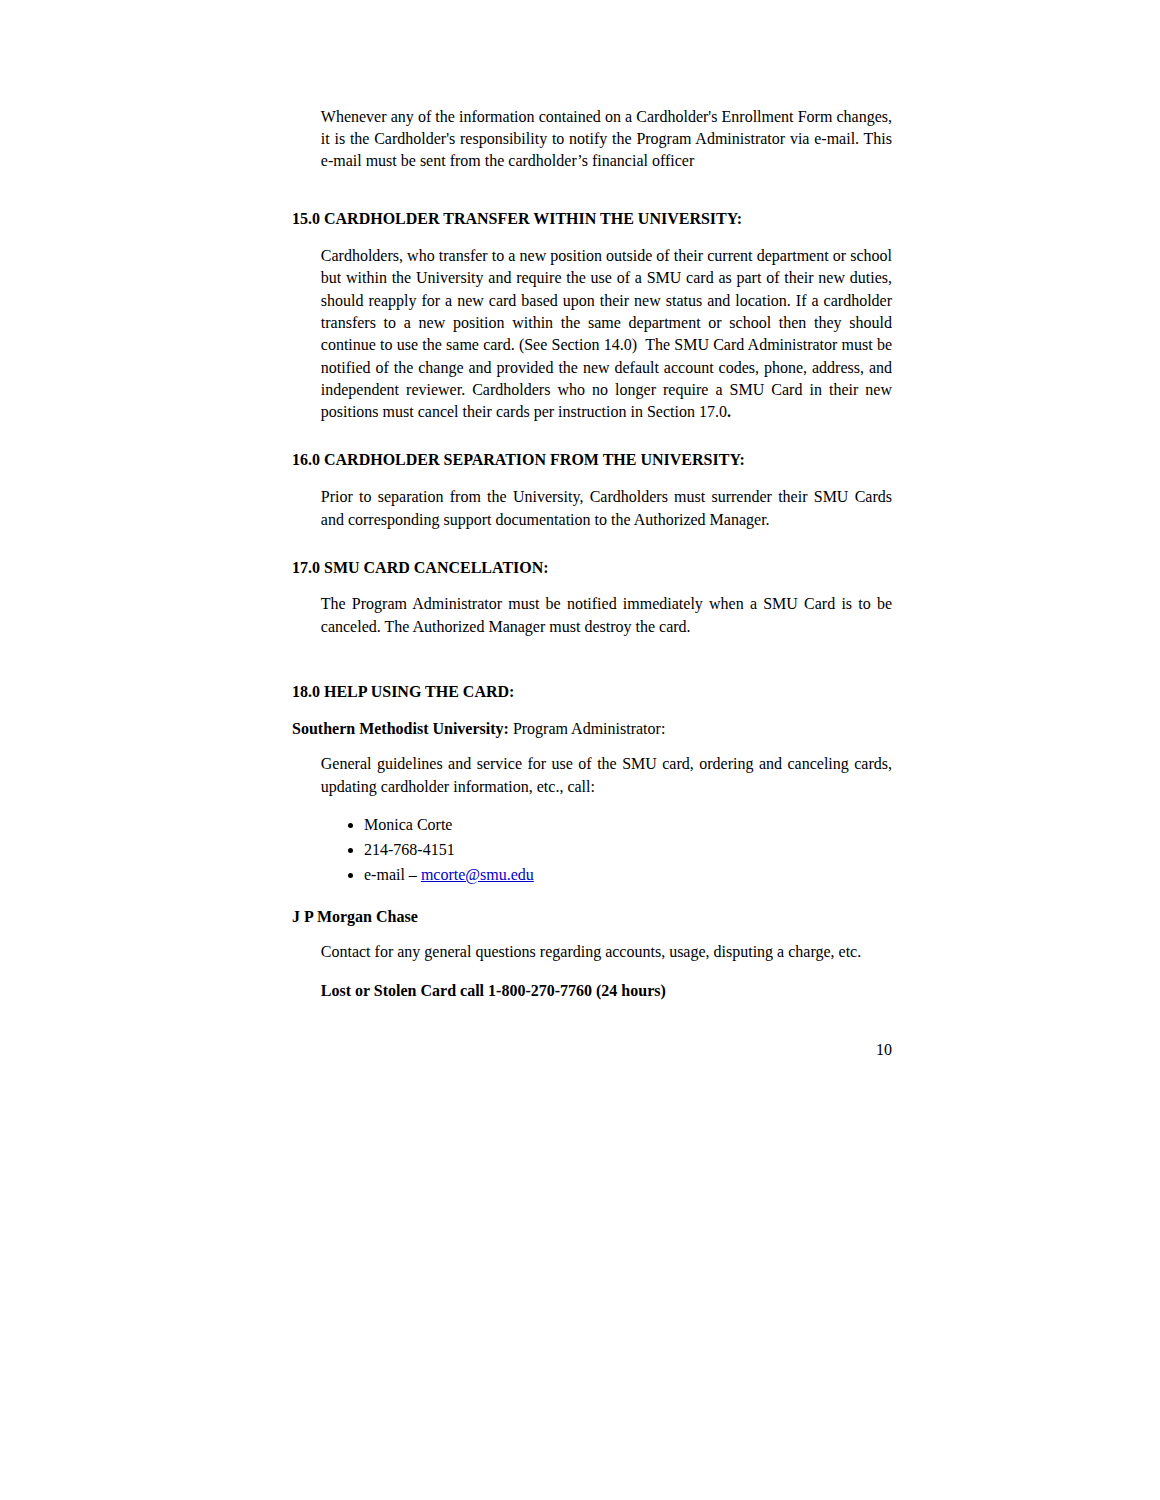Whenever any of the information contained on a Cardholder's Enrollment Form changes, it is the Cardholder's responsibility to notify the Program Administrator via e-mail. This e-mail must be sent from the cardholder’s financial officer
15.0 Cardholder Transfer Within the University:
Cardholders, who transfer to a new position outside of their current department or school but within the University and require the use of a SMU card as part of their new duties, should reapply for a new card based upon their new status and location. If a cardholder transfers to a new position within the same department or school then they should continue to use the same card. (See Section 14.0) The SMU Card Administrator must be notified of the change and provided the new default account codes, phone, address, and independent reviewer. Cardholders who no longer require a SMU Card in their new positions must cancel their cards per instruction in Section 17.0.
16.0 Cardholder Separation From the University:
Prior to separation from the University, Cardholders must surrender their SMU Cards and corresponding support documentation to the Authorized Manager.
17.0 SMU Card Cancellation:
The Program Administrator must be notified immediately when a SMU Card is to be canceled. The Authorized Manager must destroy the card.
18.0 Help Using the Card:
Southern Methodist University: Program Administrator:
General guidelines and service for use of the SMU card, ordering and canceling cards, updating cardholder information, etc., call:
Monica Corte
214-768-4151
e-mail – mcorte@smu.edu
J P Morgan Chase
Contact for any general questions regarding accounts, usage, disputing a charge, etc.
Lost or Stolen Card call 1-800-270-7760 (24 hours)
10